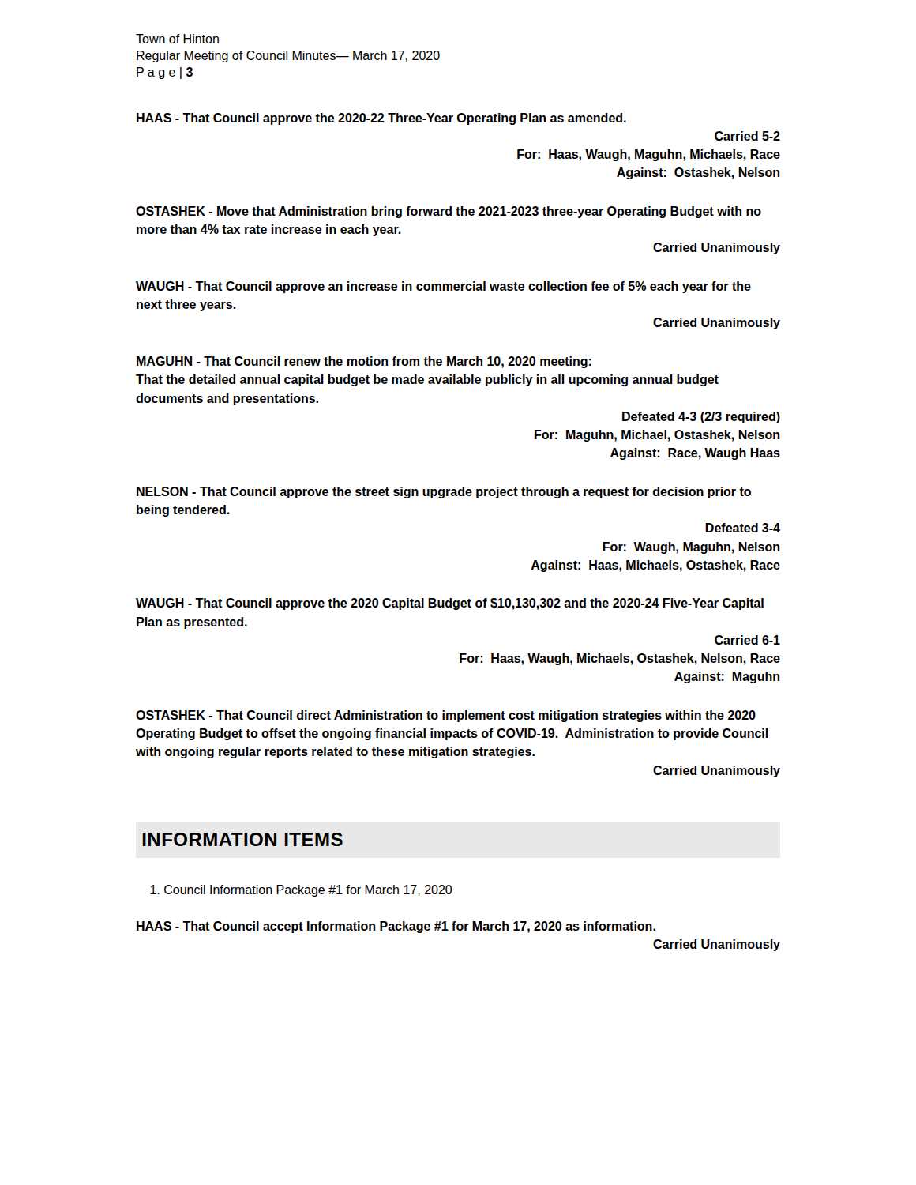Town of Hinton
Regular Meeting of Council Minutes— March 17, 2020
P a g e | 3
HAAS - That Council approve the 2020-22 Three-Year Operating Plan as amended.
Carried 5-2 For: Haas, Waugh, Maguhn, Michaels, Race Against: Ostashek, Nelson
OSTASHEK - Move that Administration bring forward the 2021-2023 three-year Operating Budget with no more than 4% tax rate increase in each year.
Carried Unanimously
WAUGH - That Council approve an increase in commercial waste collection fee of 5% each year for the next three years.
Carried Unanimously
MAGUHN - That Council renew the motion from the March 10, 2020 meeting:
That the detailed annual capital budget be made available publicly in all upcoming annual budget documents and presentations.
Defeated 4-3 (2/3 required) For: Maguhn, Michael, Ostashek, Nelson Against: Race, Waugh Haas
NELSON - That Council approve the street sign upgrade project through a request for decision prior to being tendered.
Defeated 3-4 For: Waugh, Maguhn, Nelson Against: Haas, Michaels, Ostashek, Race
WAUGH - That Council approve the 2020 Capital Budget of $10,130,302 and the 2020-24 Five-Year Capital Plan as presented.
Carried 6-1 For: Haas, Waugh, Michaels, Ostashek, Nelson, Race Against: Maguhn
OSTASHEK - That Council direct Administration to implement cost mitigation strategies within the 2020 Operating Budget to offset the ongoing financial impacts of COVID-19. Administration to provide Council with ongoing regular reports related to these mitigation strategies.
Carried Unanimously
INFORMATION ITEMS
Council Information Package #1 for March 17, 2020
HAAS - That Council accept Information Package #1 for March 17, 2020 as information.
Carried Unanimously